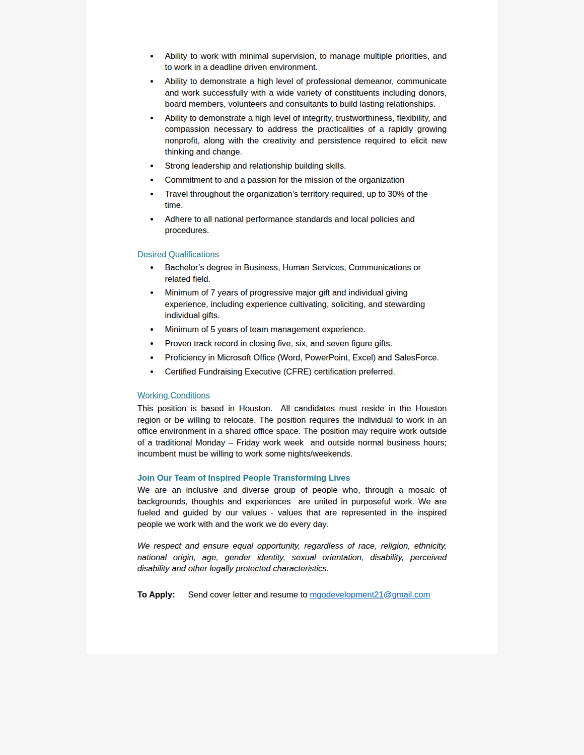Ability to work with minimal supervision, to manage multiple priorities, and to work in a deadline driven environment.
Ability to demonstrate a high level of professional demeanor, communicate and work successfully with a wide variety of constituents including donors, board members, volunteers and consultants to build lasting relationships.
Ability to demonstrate a high level of integrity, trustworthiness, flexibility, and compassion necessary to address the practicalities of a rapidly growing nonprofit, along with the creativity and persistence required to elicit new thinking and change.
Strong leadership and relationship building skills.
Commitment to and a passion for the mission of the organization
Travel throughout the organization’s territory required, up to 30% of the time.
Adhere to all national performance standards and local policies and procedures.
Desired Qualifications
Bachelor’s degree in Business, Human Services, Communications or related field.
Minimum of 7 years of progressive major gift and individual giving experience, including experience cultivating, soliciting, and stewarding individual gifts.
Minimum of 5 years of team management experience.
Proven track record in closing five, six, and seven figure gifts.
Proficiency in Microsoft Office (Word, PowerPoint, Excel) and SalesForce.
Certified Fundraising Executive (CFRE) certification preferred.
Working Conditions
This position is based in Houston. All candidates must reside in the Houston region or be willing to relocate. The position requires the individual to work in an office environment in a shared office space. The position may require work outside of a traditional Monday – Friday work week and outside normal business hours; incumbent must be willing to work some nights/weekends.
Join Our Team of Inspired People Transforming Lives
We are an inclusive and diverse group of people who, through a mosaic of backgrounds, thoughts and experiences are united in purposeful work. We are fueled and guided by our values - values that are represented in the inspired people we work with and the work we do every day.
We respect and ensure equal opportunity, regardless of race, religion, ethnicity, national origin, age, gender identity, sexual orientation, disability, perceived disability and other legally protected characteristics.
To Apply: Send cover letter and resume to mgodevelopment21@gmail.com